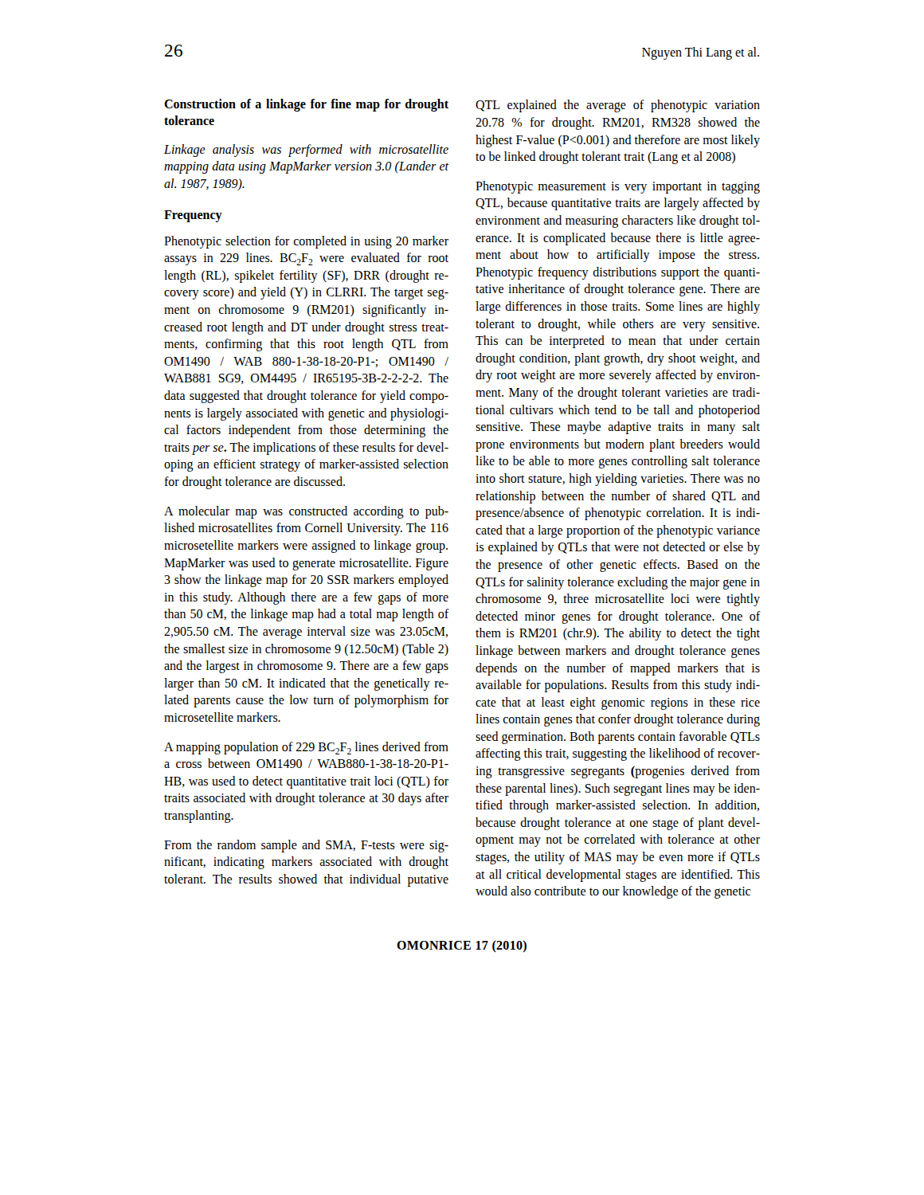26
Nguyen Thi Lang et al.
Construction of a linkage for fine map for drought tolerance
Linkage analysis was performed with microsatellite mapping data using MapMarker version 3.0 (Lander et al. 1987, 1989).
Frequency
Phenotypic selection for completed in using 20 marker assays in 229 lines. BC2F2 were evaluated for root length (RL), spikelet fertility (SF), DRR (drought recovery score) and yield (Y) in CLRRI. The target segment on chromosome 9 (RM201) significantly increased root length and DT under drought stress treatments, confirming that this root length QTL from OM1490 / WAB 880-1-38-18-20-P1-; OM1490 / WAB881 SG9, OM4495 / IR65195-3B-2-2-2-2. The data suggested that drought tolerance for yield components is largely associated with genetic and physiological factors independent from those determining the traits per se. The implications of these results for developing an efficient strategy of marker-assisted selection for drought tolerance are discussed.
A molecular map was constructed according to published microsatellites from Cornell University. The 116 microsetellite markers were assigned to linkage group. MapMarker was used to generate microsatellite. Figure 3 show the linkage map for 20 SSR markers employed in this study. Although there are a few gaps of more than 50 cM, the linkage map had a total map length of 2,905.50 cM. The average interval size was 23.05cM, the smallest size in chromosome 9 (12.50cM) (Table 2) and the largest in chromosome 9. There are a few gaps larger than 50 cM. It indicated that the genetically related parents cause the low turn of polymorphism for microsetellite markers.
A mapping population of 229 BC2F2 lines derived from a cross between OM1490 / WAB880-1-38-18-20-P1-HB, was used to detect quantitative trait loci (QTL) for traits associated with drought tolerance at 30 days after transplanting.
From the random sample and SMA, F-tests were significant, indicating markers associated with drought tolerant. The results showed that individual putative QTL explained the average of phenotypic variation 20.78 % for drought. RM201, RM328 showed the highest F-value (P<0.001) and therefore are most likely to be linked drought tolerant trait (Lang et al 2008)
Phenotypic measurement is very important in tagging QTL, because quantitative traits are largely affected by environment and measuring characters like drought tolerance. It is complicated because there is little agreement about how to artificially impose the stress. Phenotypic frequency distributions support the quantitative inheritance of drought tolerance gene. There are large differences in those traits. Some lines are highly tolerant to drought, while others are very sensitive. This can be interpreted to mean that under certain drought condition, plant growth, dry shoot weight, and dry root weight are more severely affected by environment. Many of the drought tolerant varieties are traditional cultivars which tend to be tall and photoperiod sensitive. These maybe adaptive traits in many salt prone environments but modern plant breeders would like to be able to more genes controlling salt tolerance into short stature, high yielding varieties. There was no relationship between the number of shared QTL and presence/absence of phenotypic correlation. It is indicated that a large proportion of the phenotypic variance is explained by QTLs that were not detected or else by the presence of other genetic effects. Based on the QTLs for salinity tolerance excluding the major gene in chromosome 9, three microsatellite loci were tightly detected minor genes for drought tolerance. One of them is RM201 (chr.9). The ability to detect the tight linkage between markers and drought tolerance genes depends on the number of mapped markers that is available for populations. Results from this study indicate that at least eight genomic regions in these rice lines contain genes that confer drought tolerance during seed germination. Both parents contain favorable QTLs affecting this trait, suggesting the likelihood of recovering transgressive segregants (progenies derived from these parental lines). Such segregant lines may be identified through marker-assisted selection. In addition, because drought tolerance at one stage of plant development may not be correlated with tolerance at other stages, the utility of MAS may be even more if QTLs at all critical developmental stages are identified. This would also contribute to our knowledge of the genetic
OMONRICE 17 (2010)